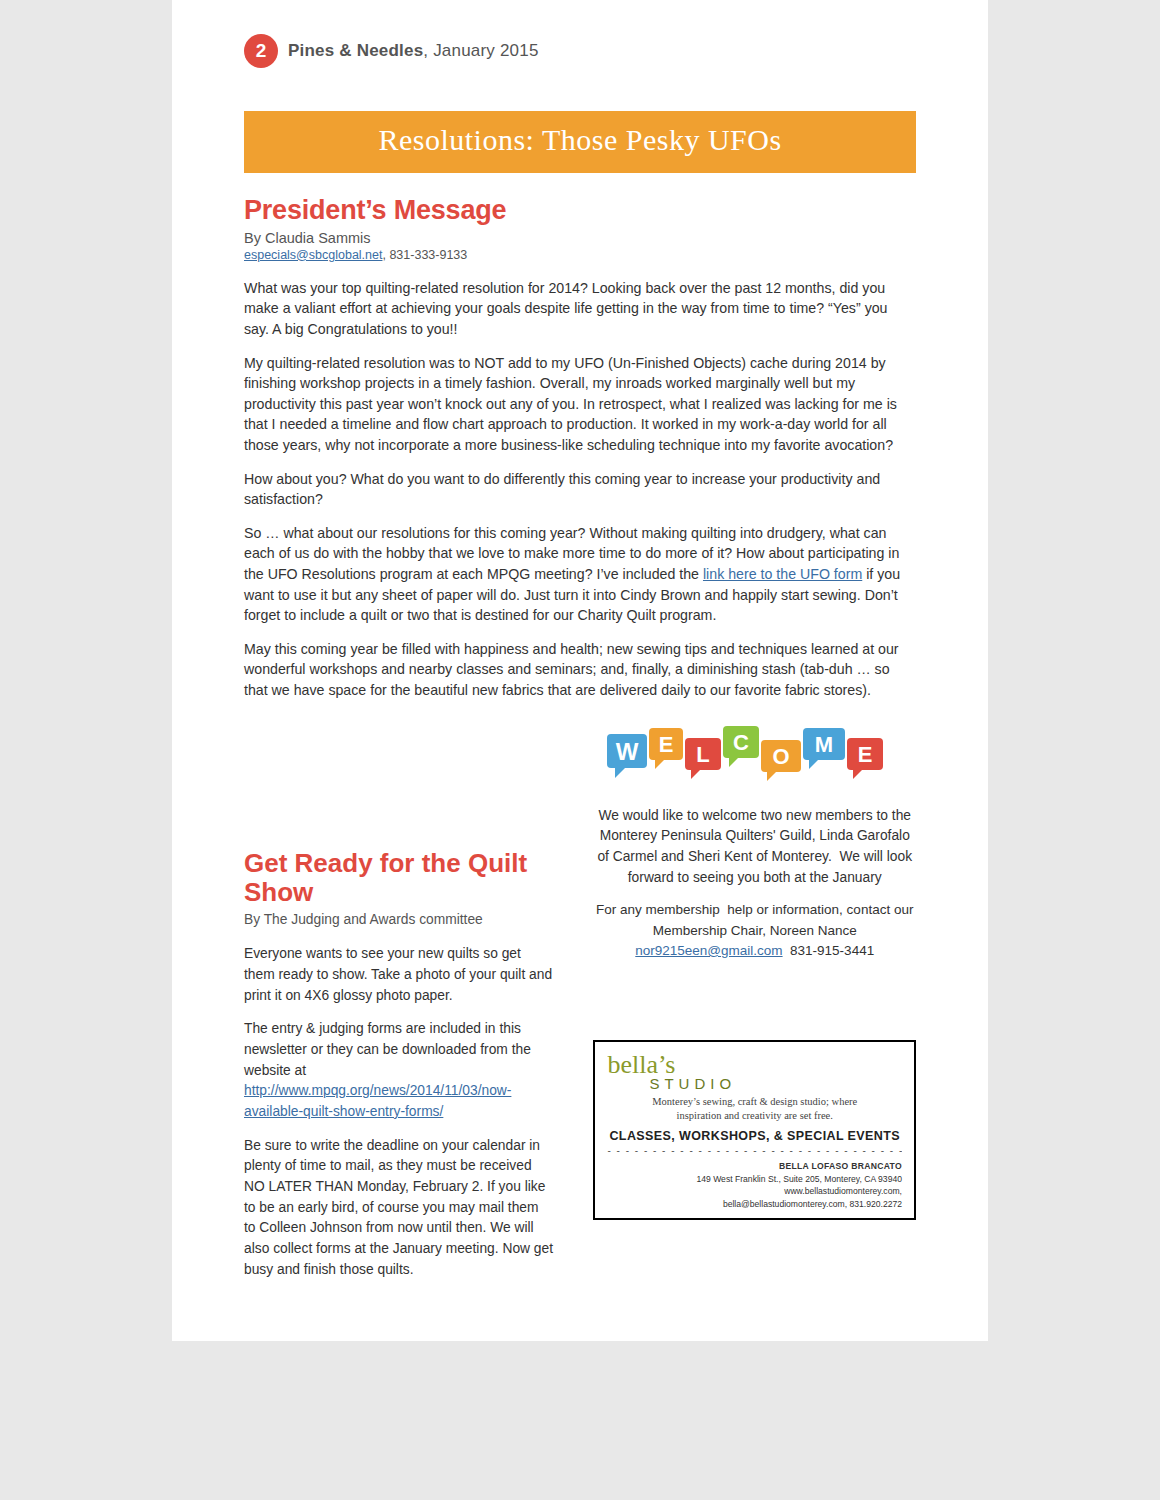2
Pines & Needles, January 2015
Resolutions: Those Pesky UFOs
President’s Message
By Claudia Sammis
especials@sbcglobal.net, 831-333-9133
What was your top quilting-related resolution for 2014? Looking back over the past 12 months, did you make a valiant effort at achieving your goals despite life getting in the way from time to time? “Yes” you say. A big Congratulations to you!!
My quilting-related resolution was to NOT add to my UFO (Un-Finished Objects) cache during 2014 by finishing workshop projects in a timely fashion. Overall, my inroads worked marginally well but my productivity this past year won’t knock out any of you. In retrospect, what I realized was lacking for me is that I needed a timeline and flow chart approach to production. It worked in my work-a-day world for all those years, why not incorporate a more business-like scheduling technique into my favorite avocation?
How about you? What do you want to do differently this coming year to increase your productivity and satisfaction?
So … what about our resolutions for this coming year? Without making quilting into drudgery, what can each of us do with the hobby that we love to make more time to do more of it? How about participating in the UFO Resolutions program at each MPQG meeting? I’ve included the link here to the UFO form if you want to use it but any sheet of paper will do. Just turn it into Cindy Brown and happily start sewing. Don’t forget to include a quilt or two that is destined for our Charity Quilt program.
May this coming year be filled with happiness and health; new sewing tips and techniques learned at our wonderful workshops and nearby classes and seminars; and, finally, a diminishing stash (tab-duh … so that we have space for the beautiful new fabrics that are delivered daily to our favorite fabric stores).
Get Ready for the Quilt Show
By The Judging and Awards committee
Everyone wants to see your new quilts so get them ready to show. Take a photo of your quilt and print it on 4X6 glossy photo paper.
The entry & judging forms are included in this newsletter or they can be downloaded from the website at http://www.mpqg.org/news/2014/11/03/now-available-quilt-show-entry-forms/
Be sure to write the deadline on your calendar in plenty of time to mail, as they must be received NO LATER THAN Monday, February 2. If you like to be an early bird, of course you may mail them to Colleen Johnson from now until then. We will also collect forms at the January meeting. Now get busy and finish those quilts.
W E L C O M E
We would like to welcome two new members to the Monterey Peninsula Quilters' Guild, Linda Garofalo of Carmel and Sheri Kent of Monterey. We will look forward to seeing you both at the January
For any membership help or information, contact our Membership Chair, Noreen Nance nor9215een@gmail.com 831-915-3441
bella’sSTUDIO
Monterey’s sewing, craft & design studio; where
inspiration and creativity are set free.
CLASSES, WORKSHOPS, & SPECIAL EVENTS
- - - - - - - - - - - - - - - - - - - - - - - - - - - - - - - - - - - - - - - - - - -
BELLA LOFASO BRANCATO
149 West Franklin St., Suite 205, Monterey, CA 93940
www.bellastudiomonterey.com,
bella@bellastudiomonterey.com, 831.920.2272